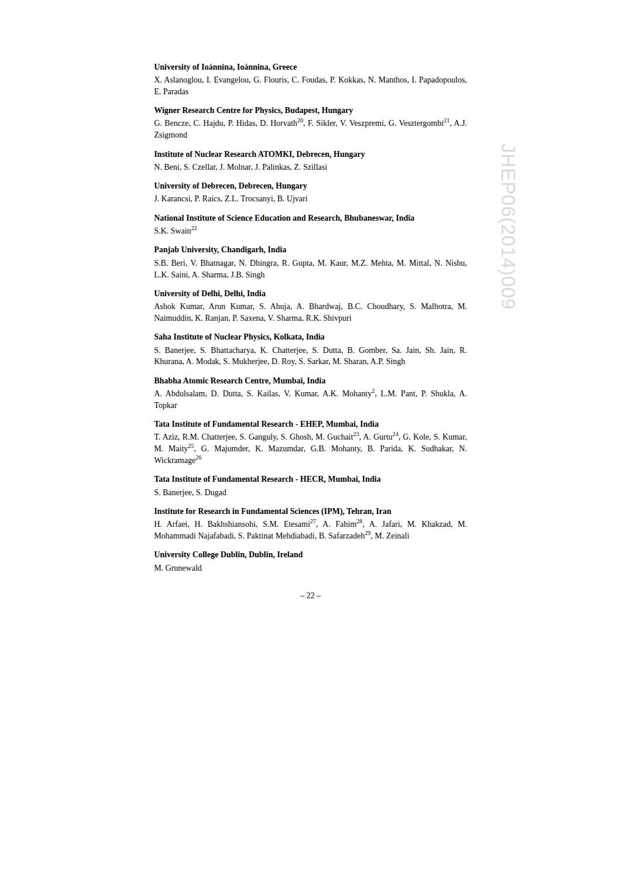JHEP06(2014)009
University of Ioánnina, Ioánnina, Greece
X. Aslanoglou, I. Evangelou, G. Flouris, C. Foudas, P. Kokkas, N. Manthos, I. Papadopoulos, E. Paradas
Wigner Research Centre for Physics, Budapest, Hungary
G. Bencze, C. Hajdu, P. Hidas, D. Horvath20, F. Sikler, V. Veszpremi, G. Vesztergombi21, A.J. Zsigmond
Institute of Nuclear Research ATOMKI, Debrecen, Hungary
N. Beni, S. Czellar, J. Molnar, J. Palinkas, Z. Szillasi
University of Debrecen, Debrecen, Hungary
J. Karancsi, P. Raics, Z.L. Trocsanyi, B. Ujvari
National Institute of Science Education and Research, Bhubaneswar, India
S.K. Swain22
Panjab University, Chandigarh, India
S.B. Beri, V. Bhatnagar, N. Dhingra, R. Gupta, M. Kaur, M.Z. Mehta, M. Mittal, N. Nishu, L.K. Saini, A. Sharma, J.B. Singh
University of Delhi, Delhi, India
Ashok Kumar, Arun Kumar, S. Ahuja, A. Bhardwaj, B.C. Choudhary, S. Malhotra, M. Naimuddin, K. Ranjan, P. Saxena, V. Sharma, R.K. Shivpuri
Saha Institute of Nuclear Physics, Kolkata, India
S. Banerjee, S. Bhattacharya, K. Chatterjee, S. Dutta, B. Gomber, Sa. Jain, Sh. Jain, R. Khurana, A. Modak, S. Mukherjee, D. Roy, S. Sarkar, M. Sharan, A.P. Singh
Bhabha Atomic Research Centre, Mumbai, India
A. Abdulsalam, D. Dutta, S. Kailas, V. Kumar, A.K. Mohanty2, L.M. Pant, P. Shukla, A. Topkar
Tata Institute of Fundamental Research - EHEP, Mumbai, India
T. Aziz, R.M. Chatterjee, S. Ganguly, S. Ghosh, M. Guchait23, A. Gurtu24, G. Kole, S. Kumar, M. Maity25, G. Majumder, K. Mazumdar, G.B. Mohanty, B. Parida, K. Sudhakar, N. Wickramage26
Tata Institute of Fundamental Research - HECR, Mumbai, India
S. Banerjee, S. Dugad
Institute for Research in Fundamental Sciences (IPM), Tehran, Iran
H. Arfaei, H. Bakhshiansohi, S.M. Etesami27, A. Fahim28, A. Jafari, M. Khakzad, M. Mohammadi Najafabadi, S. Paktinat Mehdiabadi, B. Safarzadeh29, M. Zeinali
University College Dublin, Dublin, Ireland
M. Grunewald
– 22 –